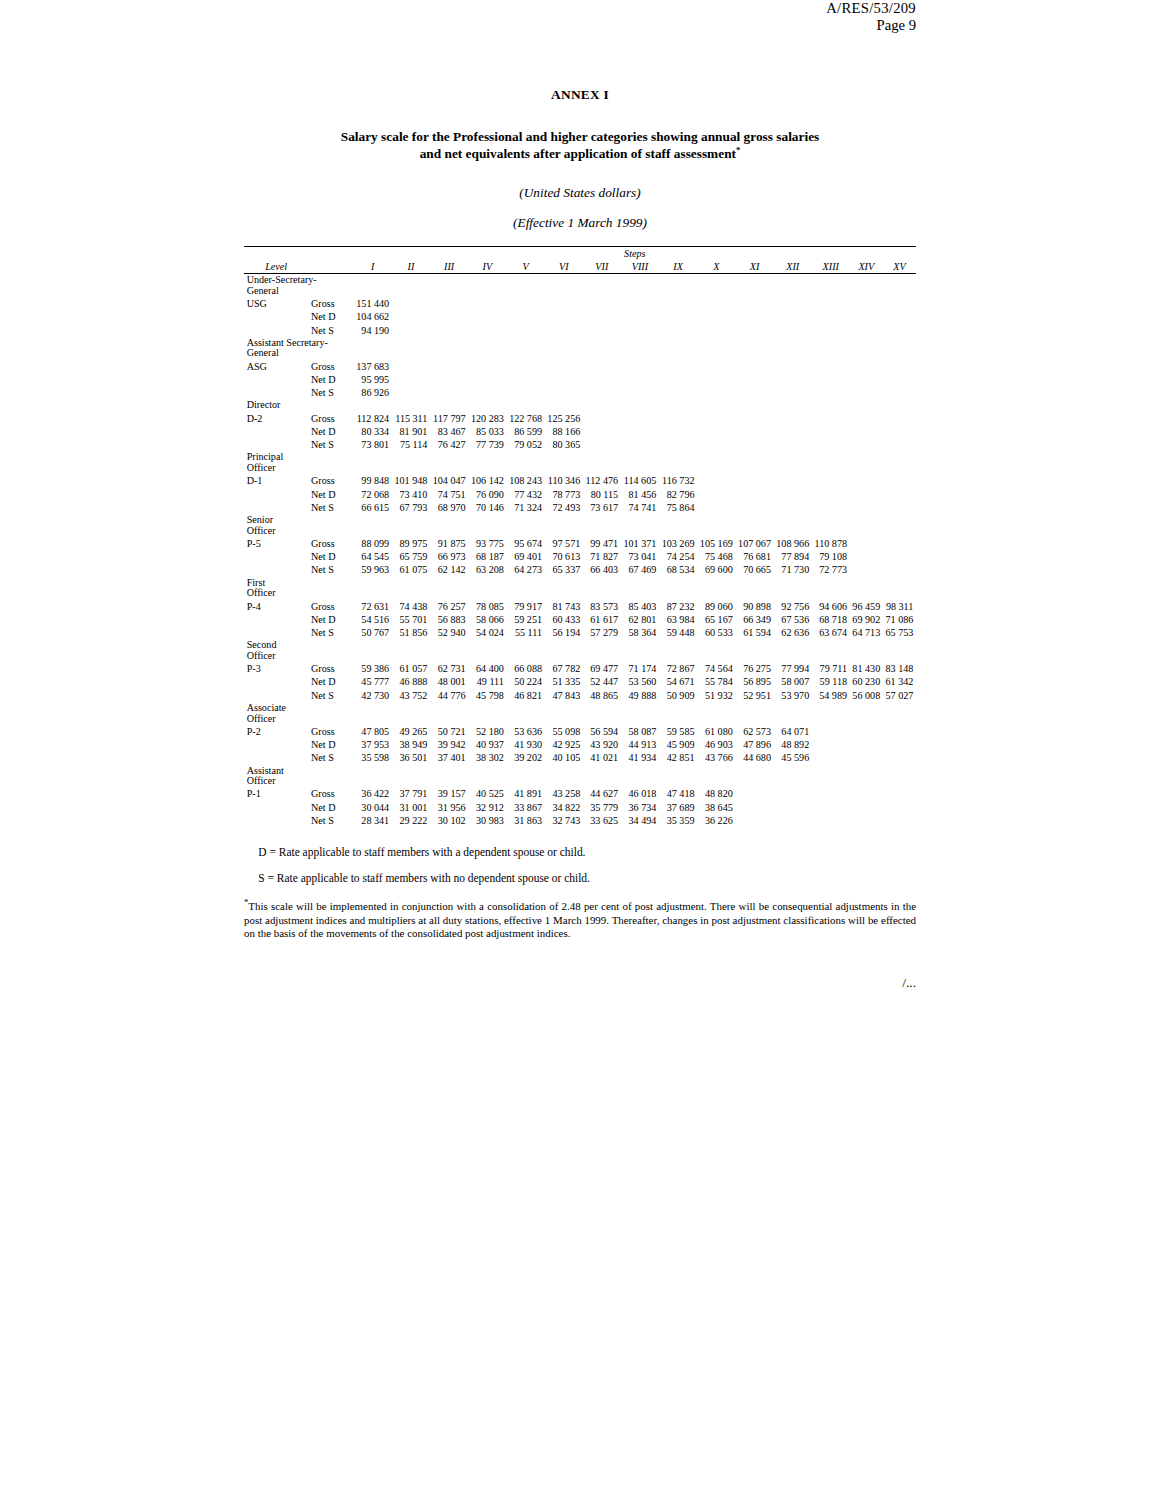A/RES/53/209
Page 9
ANNEX I
Salary scale for the Professional and higher categories showing annual gross salaries
and net equivalents after application of staff assessment*
(United States dollars)
(Effective 1 March 1999)
| | Steps |
| --- | --- |
| Level | | I | II | III | IV | V | VI | VII | VIII | IX | X | XI | XII | XIII | XIV | XV |
| Under-Secretary- General |
| USG | Gross | 151 440 | |
| | Net D | 104 662 | |
| | Net S | 94 190 | |
| Assistant Secretary- General |
| ASG | Gross | 137 683 | |
| | Net D | 95 995 | |
| | Net S | 86 926 | |
| Director |
| D-2 | Gross | 112 824 | 115 311 | 117 797 | 120 283 | 122 768 | 125 256 | |
| | Net D | 80 334 | 81 901 | 83 467 | 85 033 | 86 599 | 88 166 | |
| | Net S | 73 801 | 75 114 | 76 427 | 77 739 | 79 052 | 80 365 | |
| Principal Officer |
| D-1 | Gross | 99 848 | 101 948 | 104 047 | 106 142 | 108 243 | 110 346 | 112 476 | 114 605 | 116 732 | |
| | Net D | 72 068 | 73 410 | 74 751 | 76 090 | 77 432 | 78 773 | 80 115 | 81 456 | 82 796 | |
| | Net S | 66 615 | 67 793 | 68 970 | 70 146 | 71 324 | 72 493 | 73 617 | 74 741 | 75 864 | |
| Senior Officer |
| P-5 | Gross | 88 099 | 89 975 | 91 875 | 93 775 | 95 674 | 97 571 | 99 471 | 101 371 | 103 269 | 105 169 | 107 067 | 108 966 | 110 878 | |
| | Net D | 64 545 | 65 759 | 66 973 | 68 187 | 69 401 | 70 613 | 71 827 | 73 041 | 74 254 | 75 468 | 76 681 | 77 894 | 79 108 | |
| | Net S | 59 963 | 61 075 | 62 142 | 63 208 | 64 273 | 65 337 | 66 403 | 67 469 | 68 534 | 69 600 | 70 665 | 71 730 | 72 773 | |
| First Officer |
| P-4 | Gross | 72 631 | 74 438 | 76 257 | 78 085 | 79 917 | 81 743 | 83 573 | 85 403 | 87 232 | 89 060 | 90 898 | 92 756 | 94 606 | 96 459 | 98 311 |
| | Net D | 54 516 | 55 701 | 56 883 | 58 066 | 59 251 | 60 433 | 61 617 | 62 801 | 63 984 | 65 167 | 66 349 | 67 536 | 68 718 | 69 902 | 71 086 |
| | Net S | 50 767 | 51 856 | 52 940 | 54 024 | 55 111 | 56 194 | 57 279 | 58 364 | 59 448 | 60 533 | 61 594 | 62 636 | 63 674 | 64 713 | 65 753 |
| Second Officer |
| P-3 | Gross | 59 386 | 61 057 | 62 731 | 64 400 | 66 088 | 67 782 | 69 477 | 71 174 | 72 867 | 74 564 | 76 275 | 77 994 | 79 711 | 81 430 | 83 148 |
| | Net D | 45 777 | 46 888 | 48 001 | 49 111 | 50 224 | 51 335 | 52 447 | 53 560 | 54 671 | 55 784 | 56 895 | 58 007 | 59 118 | 60 230 | 61 342 |
| | Net S | 42 730 | 43 752 | 44 776 | 45 798 | 46 821 | 47 843 | 48 865 | 49 888 | 50 909 | 51 932 | 52 951 | 53 970 | 54 989 | 56 008 | 57 027 |
| Associate Officer |
| P-2 | Gross | 47 805 | 49 265 | 50 721 | 52 180 | 53 636 | 55 098 | 56 594 | 58 087 | 59 585 | 61 080 | 62 573 | 64 071 | |
| | Net D | 37 953 | 38 949 | 39 942 | 40 937 | 41 930 | 42 925 | 43 920 | 44 913 | 45 909 | 46 903 | 47 896 | 48 892 | |
| | Net S | 35 598 | 36 501 | 37 401 | 38 302 | 39 202 | 40 105 | 41 021 | 41 934 | 42 851 | 43 766 | 44 680 | 45 596 | |
| Assistant Officer |
| P-1 | Gross | 36 422 | 37 791 | 39 157 | 40 525 | 41 891 | 43 258 | 44 627 | 46 018 | 47 418 | 48 820 | |
| | Net D | 30 044 | 31 001 | 31 956 | 32 912 | 33 867 | 34 822 | 35 779 | 36 734 | 37 689 | 38 645 | |
| | Net S | 28 341 | 29 222 | 30 102 | 30 983 | 31 863 | 32 743 | 33 625 | 34 494 | 35 359 | 36 226 | |
D = Rate applicable to staff members with a dependent spouse or child.
S = Rate applicable to staff members with no dependent spouse or child.
*This scale will be implemented in conjunction with a consolidation of 2.48 per cent of post adjustment. There will be consequential adjustments in the post adjustment indices and multipliers at all duty stations, effective 1 March 1999. Thereafter, changes in post adjustment classifications will be effected on the basis of the movements of the consolidated post adjustment indices.
/...